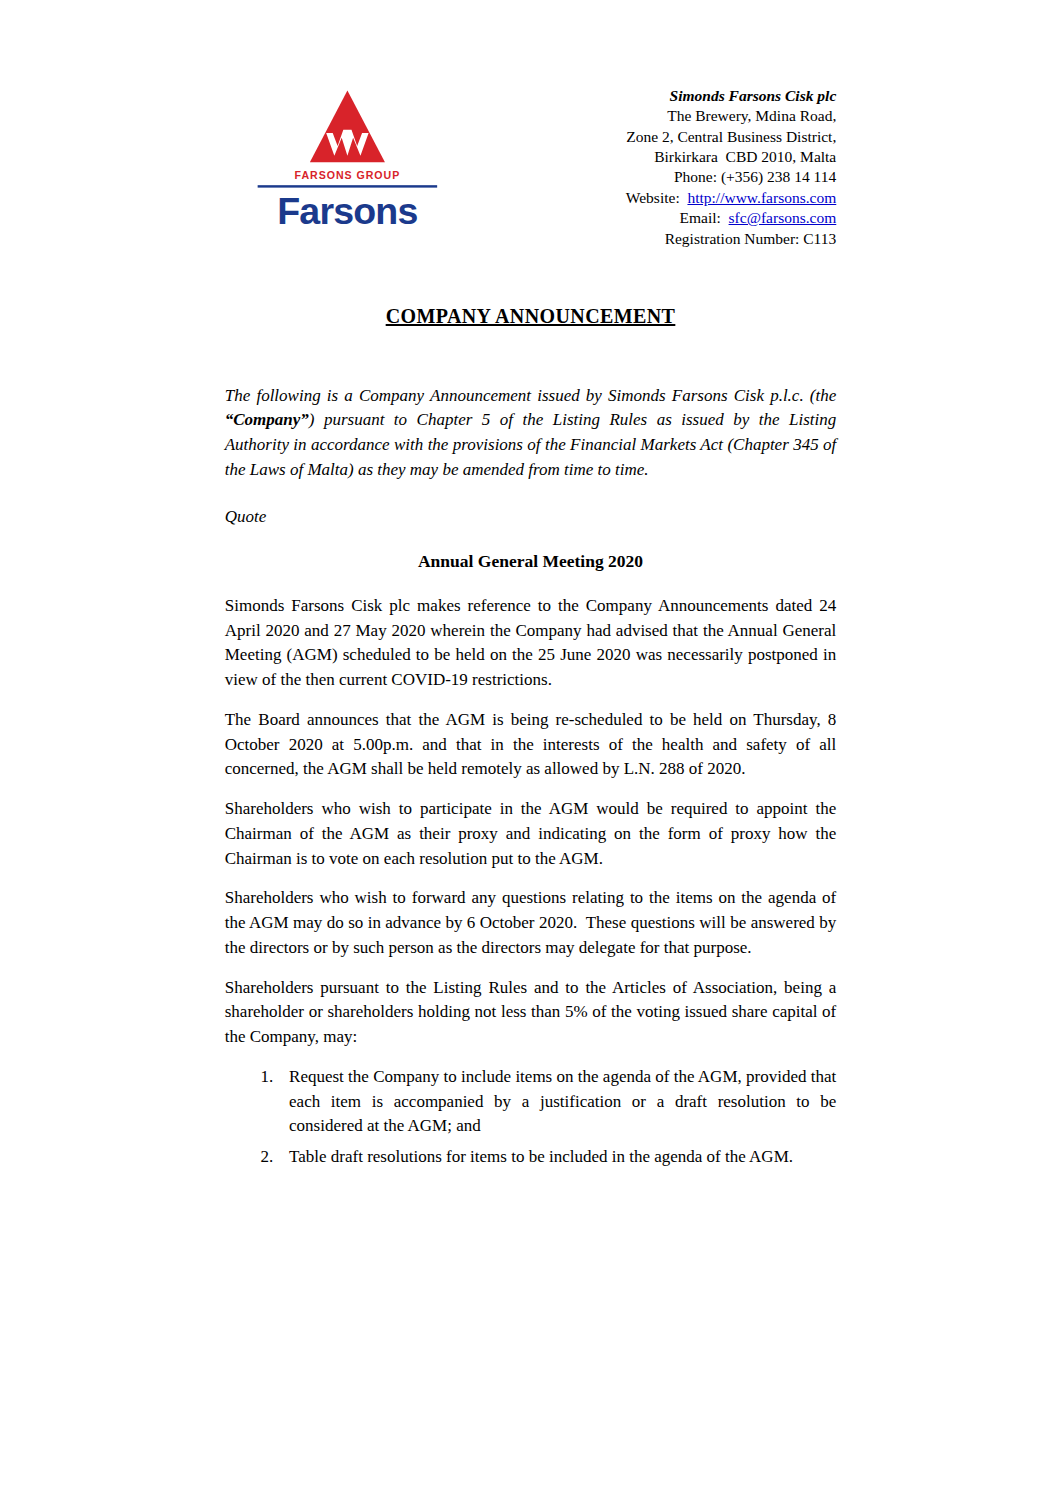FARSONS GROUP Farsons
Simonds Farsons Cisk plc
The Brewery, Mdina Road,
Zone 2, Central Business District,
Birkirkara CBD 2010, Malta
Phone: (+356) 238 14 114
Website: http://www.farsons.com
Email: sfc@farsons.com
Registration Number: C113
COMPANY ANNOUNCEMENT
The following is a Company Announcement issued by Simonds Farsons Cisk p.l.c. (the “Company”) pursuant to Chapter 5 of the Listing Rules as issued by the Listing Authority in accordance with the provisions of the Financial Markets Act (Chapter 345 of the Laws of Malta) as they may be amended from time to time.
Quote
Annual General Meeting 2020
Simonds Farsons Cisk plc makes reference to the Company Announcements dated 24 April 2020 and 27 May 2020 wherein the Company had advised that the Annual General Meeting (AGM) scheduled to be held on the 25 June 2020 was necessarily postponed in view of the then current COVID-19 restrictions.
The Board announces that the AGM is being re-scheduled to be held on Thursday, 8 October 2020 at 5.00p.m. and that in the interests of the health and safety of all concerned, the AGM shall be held remotely as allowed by L.N. 288 of 2020.
Shareholders who wish to participate in the AGM would be required to appoint the Chairman of the AGM as their proxy and indicating on the form of proxy how the Chairman is to vote on each resolution put to the AGM.
Shareholders who wish to forward any questions relating to the items on the agenda of the AGM may do so in advance by 6 October 2020. These questions will be answered by the directors or by such person as the directors may delegate for that purpose.
Shareholders pursuant to the Listing Rules and to the Articles of Association, being a shareholder or shareholders holding not less than 5% of the voting issued share capital of the Company, may:
Request the Company to include items on the agenda of the AGM, provided that each item is accompanied by a justification or a draft resolution to be considered at the AGM; and
Table draft resolutions for items to be included in the agenda of the AGM.